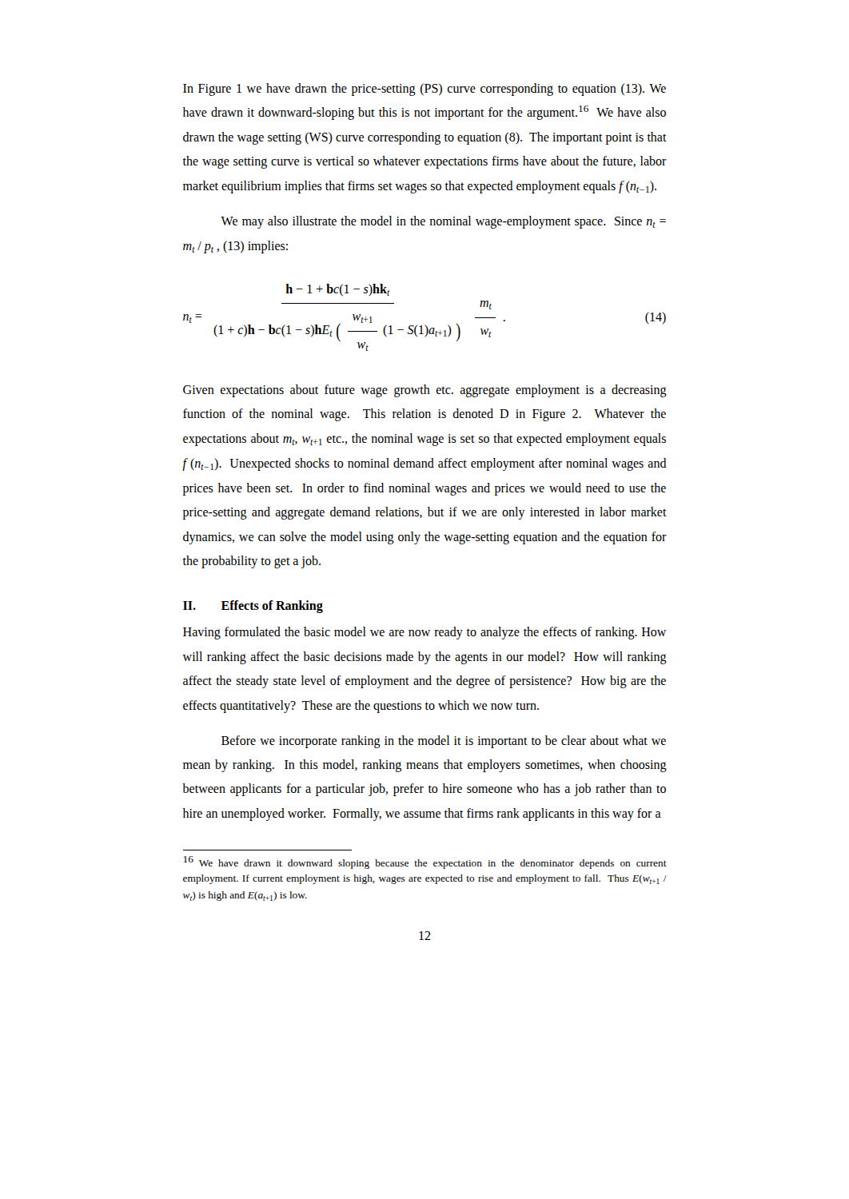In Figure 1 we have drawn the price-setting (PS) curve corresponding to equation (13). We have drawn it downward-sloping but this is not important for the argument.16 We have also drawn the wage setting (WS) curve corresponding to equation (8). The important point is that the wage setting curve is vertical so whatever expectations firms have about the future, labor market equilibrium implies that firms set wages so that expected employment equals f (nt−1).
We may also illustrate the model in the nominal wage-employment space. Since nt = mt / pt , (13) implies:
nt = h − 1 + bc(1 − s)hk t (1 + c)h − bc(1 − s)hEt ( wt+1 wt (1 − S(1)at+1) ) mt wt .
(14)
Given expectations about future wage growth etc. aggregate employment is a decreasing function of the nominal wage. This relation is denoted D in Figure 2. Whatever the expectations about mt, wt+1 etc., the nominal wage is set so that expected employment equals f (nt−1). Unexpected shocks to nominal demand affect employment after nominal wages and prices have been set. In order to find nominal wages and prices we would need to use the price-setting and aggregate demand relations, but if we are only interested in labor market dynamics, we can solve the model using only the wage-setting equation and the equation for the probability to get a job.
II. Effects of Ranking
Having formulated the basic model we are now ready to analyze the effects of ranking. How will ranking affect the basic decisions made by the agents in our model? How will ranking affect the steady state level of employment and the degree of persistence? How big are the effects quantitatively? These are the questions to which we now turn.
Before we incorporate ranking in the model it is important to be clear about what we mean by ranking. In this model, ranking means that employers sometimes, when choosing between applicants for a particular job, prefer to hire someone who has a job rather than to hire an unemployed worker. Formally, we assume that firms rank applicants in this way for a
16 We have drawn it downward sloping because the expectation in the denominator depends on current employment. If current employment is high, wages are expected to rise and employment to fall. Thus E(wt+1 / wt) is high and E(at+1) is low.
12